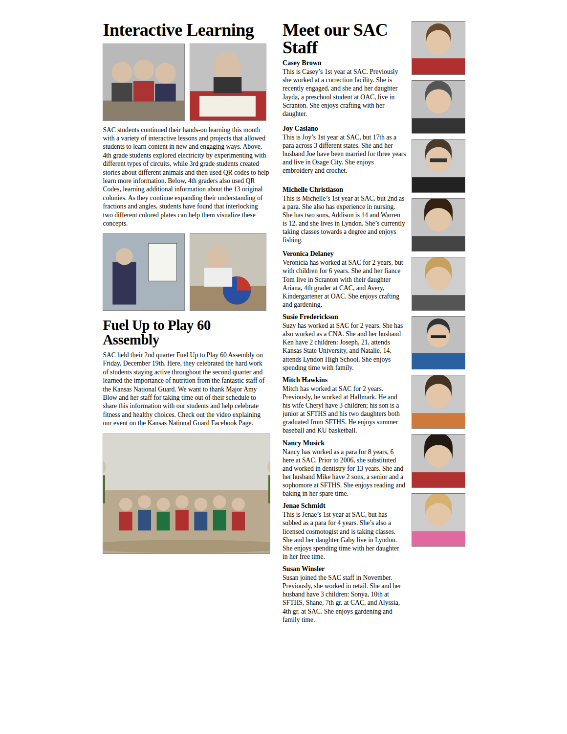Interactive Learning
SAC students continued their hands-on learning this month with a variety of interactive lessons and projects that allowed students to learn content in new and engaging ways. Above, 4th grade students explored electricity by experimenting with different types of circuits, while 3rd grade students created stories about different animals and then used QR codes to help learn more information. Below, 4th graders also used QR Codes, learning additional information about the 13 original colonies. As they continue expanding their understanding of fractions and angles, students have found that interlocking two different colored plates can help them visualize these concepts.
Fuel Up to Play 60 Assembly
SAC held their 2nd quarter Fuel Up to Play 60 Assembly on Friday, December 19th. Here, they celebrated the hard work of students staying active throughout the second quarter and learned the importance of nutrition from the fantastic staff of the Kansas National Guard. We want to thank Major Amy Blow and her staff for taking time out of their schedule to share this information with our students and help celebrate fitness and healthy choices. Check out the video explaining our event on the Kansas National Guard Facebook Page.
Meet our SAC Staff
Casey Brown
This is Casey’s 1st year at SAC. Previously she worked at a correction facility. She is recently engaged, and she and her daughter Jayda, a preschool student at OAC, live in Scranton. She enjoys crafting with her daughter.
Joy Casiano
This is Joy’s 1st year at SAC, but 17th as a para across 3 different states. She and her husband Joe have been married for three years and live in Osage City. She enjoys embroidery and crochet.
Michelle Christiason
This is Michelle’s 1st year at SAC, but 2nd as a para. She also has experience in nursing. She has two sons, Addison is 14 and Warren is 12, and she lives in Lyndon. She’s currently taking classes towards a degree and enjoys fishing.
Veronica Delaney
Veronicia has worked at SAC for 2 years, but with children for 6 years. She and her fiance Tom live in Scranton with their daughter Ariana, 4th grader at CAC, and Avery, Kindergartener at OAC. She enjoys crafting and gardening.
Susie Frederickson
Suzy has worked at SAC for 2 years. She has also worked as a CNA. She and her husband Ken have 2 children: Joseph, 21, attends Kansas State University, and Natalie, 14, attends Lyndon High School. She enjoys spending time with family.
Mitch Hawkins
Mitch has worked at SAC for 2 years. Previously, he worked at Hallmark. He and his wife Cheryl have 3 children; his son is a junior at SFTHS and his two daughters both graduated from SFTHS. He enjoys summer baseball and KU basketball.
Nancy Musick
Nancy has worked as a para for 8 years, 6 here at SAC. Prior to 2006, she substituted and worked in dentistry for 13 years. She and her husband Mike have 2 sons, a senior and a sophomore at SFTHS. She enjoys reading and baking in her spare time.
Jenae Schmidt
This is Jenae’s 1st year at SAC, but has subbed as a para for 4 years. She’s also a licensed cosmotogist and is taking classes. She and her daughter Gaby live in Lyndon. She enjoys spending time with her daughter in her free time.
Susan Winsler
Susan joined the SAC staff in November. Previously, she worked in retail. She and her husband have 3 children: Sonya, 10th at SFTHS, Shane, 7th gr. at CAC, and Alyssia, 4th gr. at SAC. She enjoys gardening and family time.